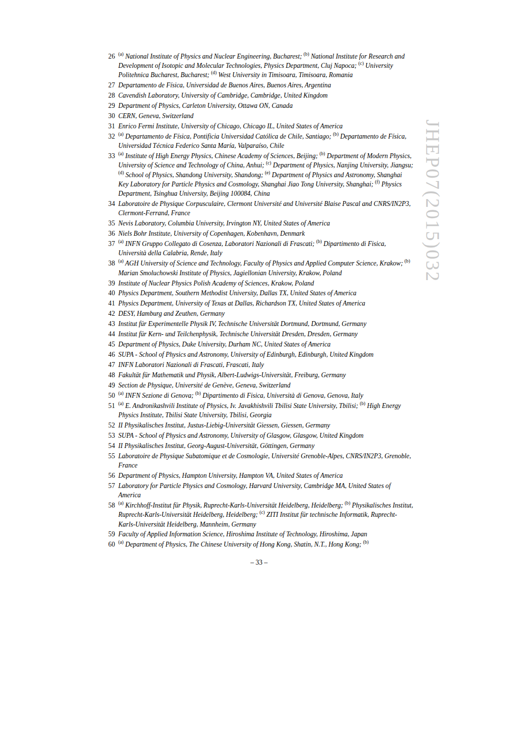JHEP07(2015)032
(a) National Institute of Physics and Nuclear Engineering, Bucharest; (b) National Institute for Research and Development of Isotopic and Molecular Technologies, Physics Department, Cluj Napoca; (c) University Politehnica Bucharest, Bucharest; (d) West University in Timisoara, Timisoara, Romania
Departamento de Física, Universidad de Buenos Aires, Buenos Aires, Argentina
Cavendish Laboratory, University of Cambridge, Cambridge, United Kingdom
Department of Physics, Carleton University, Ottawa ON, Canada
CERN, Geneva, Switzerland
Enrico Fermi Institute, University of Chicago, Chicago IL, United States of America
(a) Departamento de Física, Pontificia Universidad Católica de Chile, Santiago; (b) Departamento de Física, Universidad Técnica Federico Santa María, Valparaíso, Chile
(a) Institute of High Energy Physics, Chinese Academy of Sciences, Beijing; (b) Department of Modern Physics, University of Science and Technology of China, Anhui; (c) Department of Physics, Nanjing University, Jiangsu; (d) School of Physics, Shandong University, Shandong; (e) Department of Physics and Astronomy, Shanghai Key Laboratory for Particle Physics and Cosmology, Shanghai Jiao Tong University, Shanghai; (f) Physics Department, Tsinghua University, Beijing 100084, China
Laboratoire de Physique Corpusculaire, Clermont Université and Université Blaise Pascal and CNRS/IN2P3, Clermont-Ferrand, France
Nevis Laboratory, Columbia University, Irvington NY, United States of America
Niels Bohr Institute, University of Copenhagen, Kobenhavn, Denmark
(a) INFN Gruppo Collegato di Cosenza, Laboratori Nazionali di Frascati; (b) Dipartimento di Fisica, Università della Calabria, Rende, Italy
(a) AGH University of Science and Technology, Faculty of Physics and Applied Computer Science, Krakow; (b) Marian Smoluchowski Institute of Physics, Jagiellonian University, Krakow, Poland
Institute of Nuclear Physics Polish Academy of Sciences, Krakow, Poland
Physics Department, Southern Methodist University, Dallas TX, United States of America
Physics Department, University of Texas at Dallas, Richardson TX, United States of America
DESY, Hamburg and Zeuthen, Germany
Institut für Experimentelle Physik IV, Technische Universität Dortmund, Dortmund, Germany
Institut für Kern- und Teilchenphysik, Technische Universität Dresden, Dresden, Germany
Department of Physics, Duke University, Durham NC, United States of America
SUPA - School of Physics and Astronomy, University of Edinburgh, Edinburgh, United Kingdom
INFN Laboratori Nazionali di Frascati, Frascati, Italy
Fakultät für Mathematik und Physik, Albert-Ludwigs-Universität, Freiburg, Germany
Section de Physique, Université de Genève, Geneva, Switzerland
(a) INFN Sezione di Genova; (b) Dipartimento di Fisica, Università di Genova, Genova, Italy
(a) E. Andronikashvili Institute of Physics, Iv. Javakhishvili Tbilisi State University, Tbilisi; (b) High Energy Physics Institute, Tbilisi State University, Tbilisi, Georgia
II Physikalisches Institut, Justus-Liebig-Universität Giessen, Giessen, Germany
SUPA - School of Physics and Astronomy, University of Glasgow, Glasgow, United Kingdom
II Physikalisches Institut, Georg-August-Universität, Göttingen, Germany
Laboratoire de Physique Subatomique et de Cosmologie, Université Grenoble-Alpes, CNRS/IN2P3, Grenoble, France
Department of Physics, Hampton University, Hampton VA, United States of America
Laboratory for Particle Physics and Cosmology, Harvard University, Cambridge MA, United States of America
(a) Kirchhoff-Institut für Physik, Ruprecht-Karls-Universität Heidelberg, Heidelberg; (b) Physikalisches Institut, Ruprecht-Karls-Universität Heidelberg, Heidelberg; (c) ZITI Institut für technische Informatik, Ruprecht-Karls-Universität Heidelberg, Mannheim, Germany
Faculty of Applied Information Science, Hiroshima Institute of Technology, Hiroshima, Japan
(a) Department of Physics, The Chinese University of Hong Kong, Shatin, N.T., Hong Kong; (b)
– 33 –